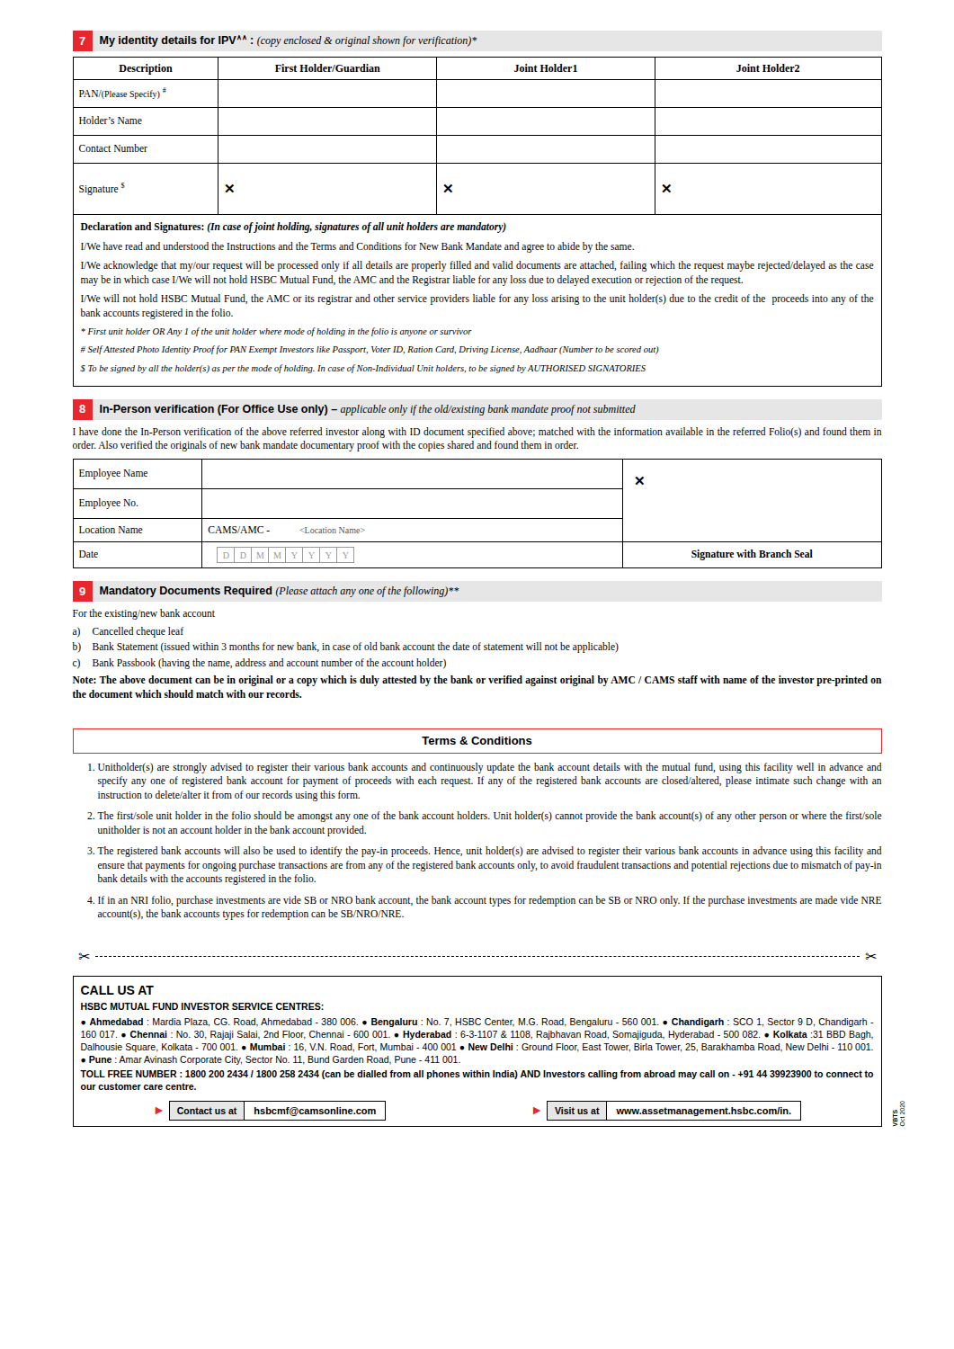7
My identity details for IPV∧∧ : (copy enclosed & original shown for verification)*
| Description | First Holder/Guardian | Joint Holder1 | Joint Holder2 |
| --- | --- | --- | --- |
| PAN/ (Please Specify) # | | | |
| Holder’s Name | | | |
| Contact Number | | | |
| Signature $ | ✕ | ✕ | ✕ |
Declaration and Signatures: (In case of joint holding, signatures of all unit holders are mandatory)
I/We have read and understood the Instructions and the Terms and Conditions for New Bank Mandate and agree to abide by the same.
I/We acknowledge that my/our request will be processed only if all details are properly filled and valid documents are attached, failing which the request maybe rejected/delayed as the case may be in which case I/We will not hold HSBC Mutual Fund, the AMC and the Registrar liable for any loss due to delayed execution or rejection of the request.
I/We will not hold HSBC Mutual Fund, the AMC or its registrar and other service providers liable for any loss arising to the unit holder(s) due to the credit of the proceeds into any of the bank accounts registered in the folio.
* First unit holder OR Any 1 of the unit holder where mode of holding in the folio is anyone or survivor
# Self Attested Photo Identity Proof for PAN Exempt Investors like Passport, Voter ID, Ration Card, Driving License, Aadhaar (Number to be scored out)
$ To be signed by all the holder(s) as per the mode of holding. In case of Non-Individual Unit holders, to be signed by AUTHORISED SIGNATORIES
8
In-Person verification (For Office Use only) – applicable only if the old/existing bank mandate proof not submitted
I have done the In-Person verification of the above referred investor along with ID document specified above; matched with the information available in the referred Folio(s) and found them in order. Also verified the originals of new bank mandate documentary proof with the copies shared and found them in order.
| Employee Name | | ✕ |
| Employee No. | |
| Location Name | CAMS/AMC - <Location Name> |
| Date | D D M M Y Y Y Y | Signature with Branch Seal |
9
Mandatory Documents Required (Please attach any one of the following)**
For the existing/new bank account
a) Cancelled cheque leaf
b) Bank Statement (issued within 3 months for new bank, in case of old bank account the date of statement will not be applicable)
c) Bank Passbook (having the name, address and account number of the account holder)
Note: The above document can be in original or a copy which is duly attested by the bank or verified against original by AMC / CAMS staff with name of the investor pre-printed on the document which should match with our records.
Terms & Conditions
Unitholder(s) are strongly advised to register their various bank accounts and continuously update the bank account details with the mutual fund, using this facility well in advance and specify any one of registered bank account for payment of proceeds with each request. If any of the registered bank accounts are closed/altered, please intimate such change with an instruction to delete/alter it from of our records using this form.
The first/sole unit holder in the folio should be amongst any one of the bank account holders. Unit holder(s) cannot provide the bank account(s) of any other person or where the first/sole unitholder is not an account holder in the bank account provided.
The registered bank accounts will also be used to identify the pay-in proceeds. Hence, unit holder(s) are advised to register their various bank accounts in advance using this facility and ensure that payments for ongoing purchase transactions are from any of the registered bank accounts only, to avoid fraudulent transactions and potential rejections due to mismatch of pay-in bank details with the accounts registered in the folio.
If in an NRI folio, purchase investments are vide SB or NRO bank account, the bank account types for redemption can be SB or NRO only. If the purchase investments are made vide NRE account(s), the bank accounts types for redemption can be SB/NRO/NRE.
✂ ✂
CALL US AT
HSBC MUTUAL FUND INVESTOR SERVICE CENTRES:
● Ahmedabad : Mardia Plaza, CG. Road, Ahmedabad - 380 006. ● Bengaluru : No. 7, HSBC Center, M.G. Road, Bengaluru - 560 001. ● Chandigarh : SCO 1, Sector 9 D, Chandigarh - 160 017. ● Chennai : No. 30, Rajaji Salai, 2nd Floor, Chennai - 600 001. ● Hyderabad : 6-3-1107 & 1108, Rajbhavan Road, Somajiguda, Hyderabad - 500 082. ● Kolkata :31 BBD Bagh, Dalhousie Square, Kolkata - 700 001. ● Mumbai : 16, V.N. Road, Fort, Mumbai - 400 001 ● New Delhi : Ground Floor, East Tower, Birla Tower, 25, Barakhamba Road, New Delhi - 110 001. ● Pune : Amar Avinash Corporate City, Sector No. 11, Bund Garden Road, Pune - 411 001.
TOLL FREE NUMBER : 1800 200 2434 / 1800 258 2434 (can be dialled from all phones within India) AND Investors calling from abroad may call on - +91 44 39923900 to connect to our customer care centre.
►
Contact us at
hsbcmf@camsonline.com
►
Visit us at
www.assetmanagement.hsbc.com/in.
VBTS
Oct 2020